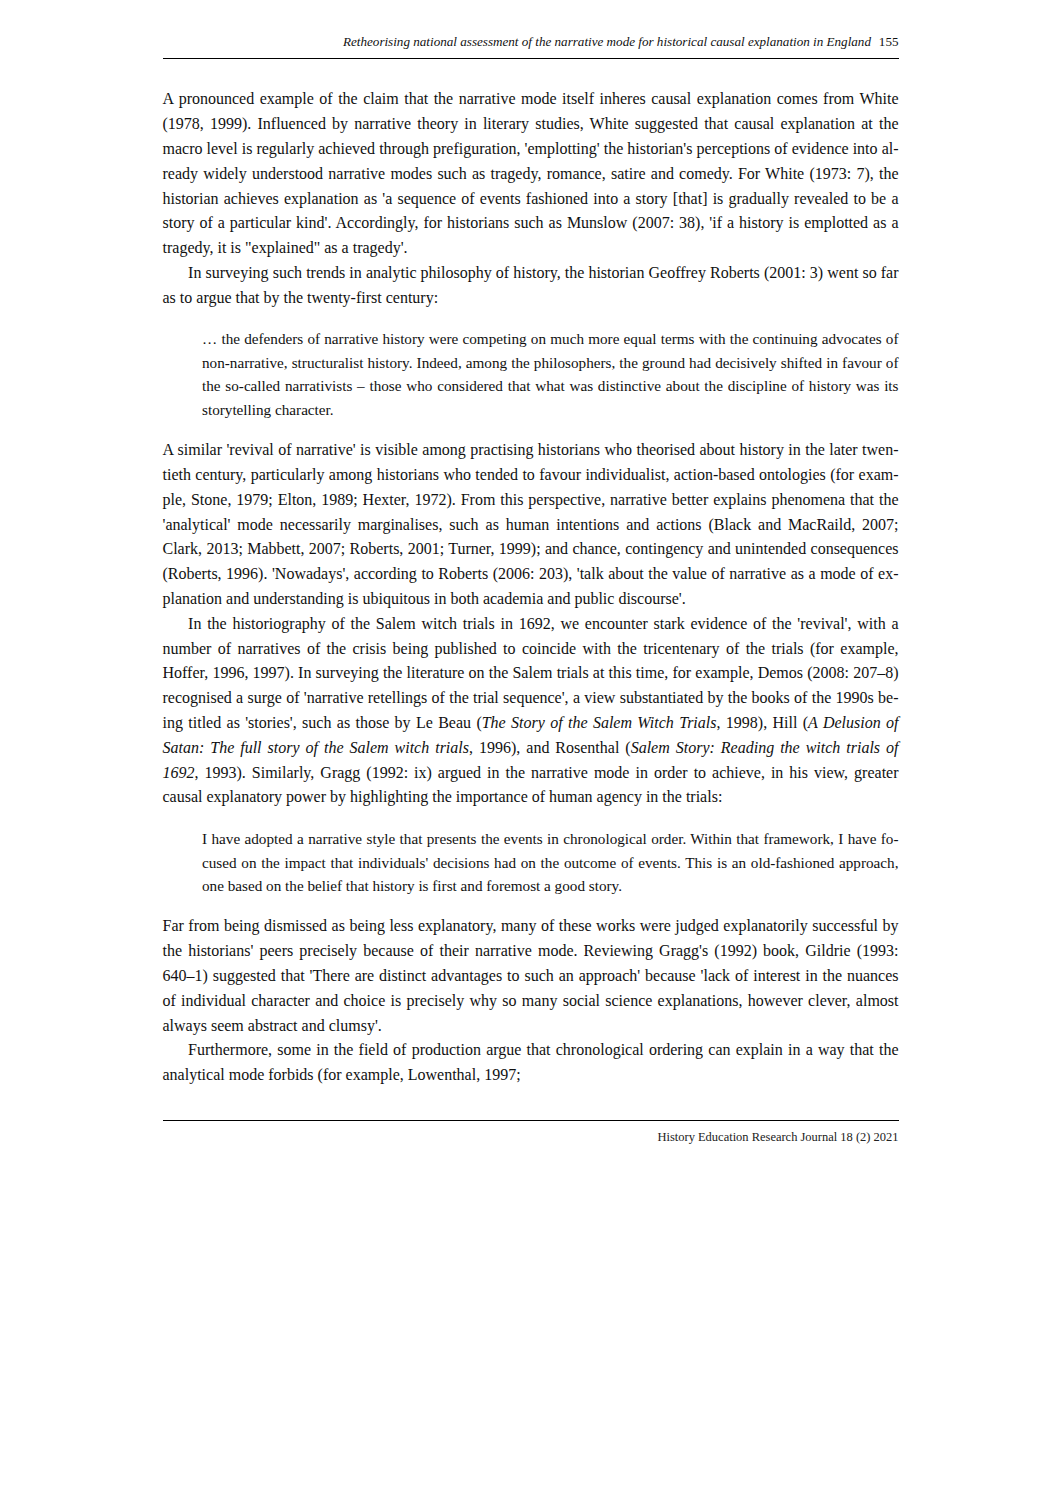Retheorising national assessment of the narrative mode for historical causal explanation in England155
A pronounced example of the claim that the narrative mode itself inheres causal explanation comes from White (1978, 1999). Influenced by narrative theory in literary studies, White suggested that causal explanation at the macro level is regularly achieved through prefiguration, 'emplotting' the historian's perceptions of evidence into already widely understood narrative modes such as tragedy, romance, satire and comedy. For White (1973: 7), the historian achieves explanation as 'a sequence of events fashioned into a story [that] is gradually revealed to be a story of a particular kind'. Accordingly, for historians such as Munslow (2007: 38), 'if a history is emplotted as a tragedy, it is "explained" as a tragedy'.
In surveying such trends in analytic philosophy of history, the historian Geoffrey Roberts (2001: 3) went so far as to argue that by the twenty-first century:
… the defenders of narrative history were competing on much more equal terms with the continuing advocates of non-narrative, structuralist history. Indeed, among the philosophers, the ground had decisively shifted in favour of the so-called narrativists – those who considered that what was distinctive about the discipline of history was its storytelling character.
A similar 'revival of narrative' is visible among practising historians who theorised about history in the later twentieth century, particularly among historians who tended to favour individualist, action-based ontologies (for example, Stone, 1979; Elton, 1989; Hexter, 1972). From this perspective, narrative better explains phenomena that the 'analytical' mode necessarily marginalises, such as human intentions and actions (Black and MacRaild, 2007; Clark, 2013; Mabbett, 2007; Roberts, 2001; Turner, 1999); and chance, contingency and unintended consequences (Roberts, 1996). 'Nowadays', according to Roberts (2006: 203), 'talk about the value of narrative as a mode of explanation and understanding is ubiquitous in both academia and public discourse'.
In the historiography of the Salem witch trials in 1692, we encounter stark evidence of the 'revival', with a number of narratives of the crisis being published to coincide with the tricentenary of the trials (for example, Hoffer, 1996, 1997). In surveying the literature on the Salem trials at this time, for example, Demos (2008: 207–8) recognised a surge of 'narrative retellings of the trial sequence', a view substantiated by the books of the 1990s being titled as 'stories', such as those by Le Beau (The Story of the Salem Witch Trials, 1998), Hill (A Delusion of Satan: The full story of the Salem witch trials, 1996), and Rosenthal (Salem Story: Reading the witch trials of 1692, 1993). Similarly, Gragg (1992: ix) argued in the narrative mode in order to achieve, in his view, greater causal explanatory power by highlighting the importance of human agency in the trials:
I have adopted a narrative style that presents the events in chronological order. Within that framework, I have focused on the impact that individuals' decisions had on the outcome of events. This is an old-fashioned approach, one based on the belief that history is first and foremost a good story.
Far from being dismissed as being less explanatory, many of these works were judged explanatorily successful by the historians' peers precisely because of their narrative mode. Reviewing Gragg's (1992) book, Gildrie (1993: 640–1) suggested that 'There are distinct advantages to such an approach' because 'lack of interest in the nuances of individual character and choice is precisely why so many social science explanations, however clever, almost always seem abstract and clumsy'.
Furthermore, some in the field of production argue that chronological ordering can explain in a way that the analytical mode forbids (for example, Lowenthal, 1997;
History Education Research Journal 18 (2) 2021